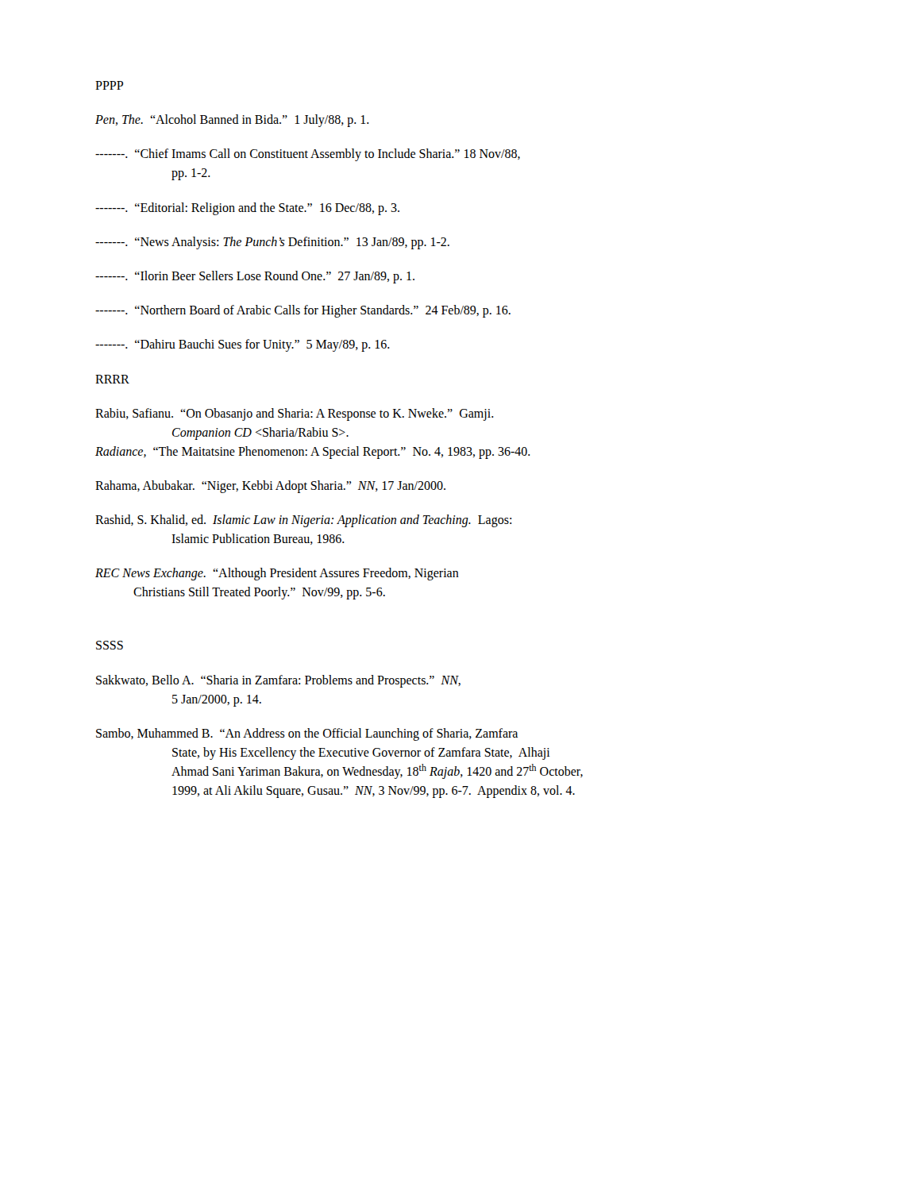PPPP
Pen, The. “Alcohol Banned in Bida.” 1 July/88, p. 1.
-------. “Chief Imams Call on Constituent Assembly to Include Sharia.” 18 Nov/88,pp. 1-2.
-------. “Editorial: Religion and the State.” 16 Dec/88, p. 3.
-------. “News Analysis: The Punch’s Definition.” 13 Jan/89, pp. 1-2.
-------. “Ilorin Beer Sellers Lose Round One.” 27 Jan/89, p. 1.
-------. “Northern Board of Arabic Calls for Higher Standards.” 24 Feb/89, p. 16.
-------. “Dahiru Bauchi Sues for Unity.” 5 May/89, p. 16.
RRRR
Rabiu, Safianu. “On Obasanjo and Sharia: A Response to K. Nweke.” Gamji.Companion CD <Sharia/Rabiu S>.
Radiance, “The Maitatsine Phenomenon: A Special Report.” No. 4, 1983, pp. 36-40.
Rahama, Abubakar. “Niger, Kebbi Adopt Sharia.” NN, 17 Jan/2000.
Rashid, S. Khalid, ed. Islamic Law in Nigeria: Application and Teaching. Lagos:Islamic Publication Bureau, 1986.
REC News Exchange. “Although President Assures Freedom, Nigerian
Christians Still Treated Poorly.” Nov/99, pp. 5-6.
SSSS
Sakkwato, Bello A. “Sharia in Zamfara: Problems and Prospects.” NN,5 Jan/2000, p. 14.
Sambo, Muhammed B. “An Address on the Official Launching of Sharia, ZamfaraState, by His Excellency the Executive Governor of Zamfara State, Alhaji Ahmad Sani Yariman Bakura, on Wednesday, 18th Rajab, 1420 and 27th October, 1999, at Ali Akilu Square, Gusau.” NN, 3 Nov/99, pp. 6-7. Appendix 8, vol. 4.